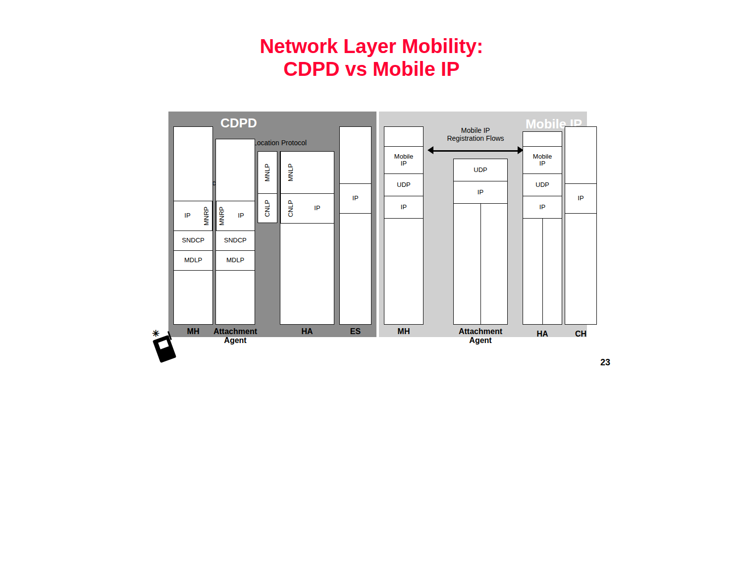Network Layer Mobility:
CDPD vs Mobile IP
CDPD
Location Protocol
Reg
Protocol
IP MNRP
SNDCP
MDLP
MNRP IP
SNDCP
MDLP
MNLP
CNLP
MNLP
CNLP IP
IP
MH
Attachment
Agent
HA
ES
Mobile IP
Mobile IP
Registration Flows
Mobile
IP
UDP
IP
UDP
IP
Mobile
IP
UDP
IP
IP
MH
Attachment
Agent
HA
CH
✳
23